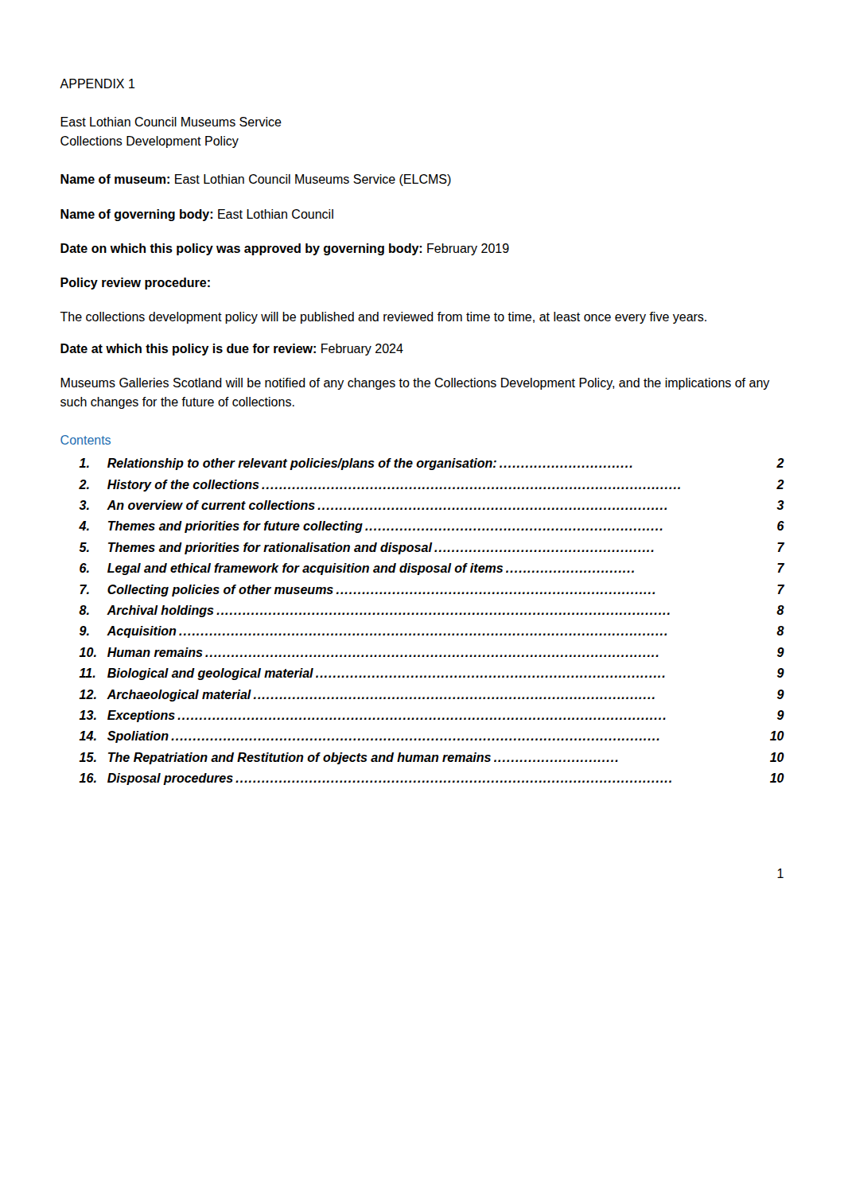APPENDIX 1
East Lothian Council Museums Service
Collections Development Policy
Name of museum: East Lothian Council Museums Service (ELCMS)
Name of governing body: East Lothian Council
Date on which this policy was approved by governing body: February 2019
Policy review procedure:
The collections development policy will be published and reviewed from time to time, at least once every five years.
Date at which this policy is due for review: February 2024
Museums Galleries Scotland will be notified of any changes to the Collections Development Policy, and the implications of any such changes for the future of collections.
Contents
1. Relationship to other relevant policies/plans of the organisation:............................... 2
2. History of the collections................................................................................................. 2
3. An overview of current collections................................................................................. 3
4. Themes and priorities for future collecting..................................................................... 6
5. Themes and priorities for rationalisation and disposal................................................... 7
6. Legal and ethical framework for acquisition and disposal of items.............................. 7
7. Collecting policies of other museums.......................................................................... 7
8. Archival holdings......................................................................................................... 8
9. Acquisition................................................................................................................. 8
10. Human remains......................................................................................................... 9
11. Biological and geological material................................................................................. 9
12. Archaeological material............................................................................................. 9
13. Exceptions................................................................................................................. 9
14. Spoliation................................................................................................................. 10
15. The Repatriation and Restitution of objects and human remains............................. 10
16. Disposal procedures..................................................................................................... 10
1